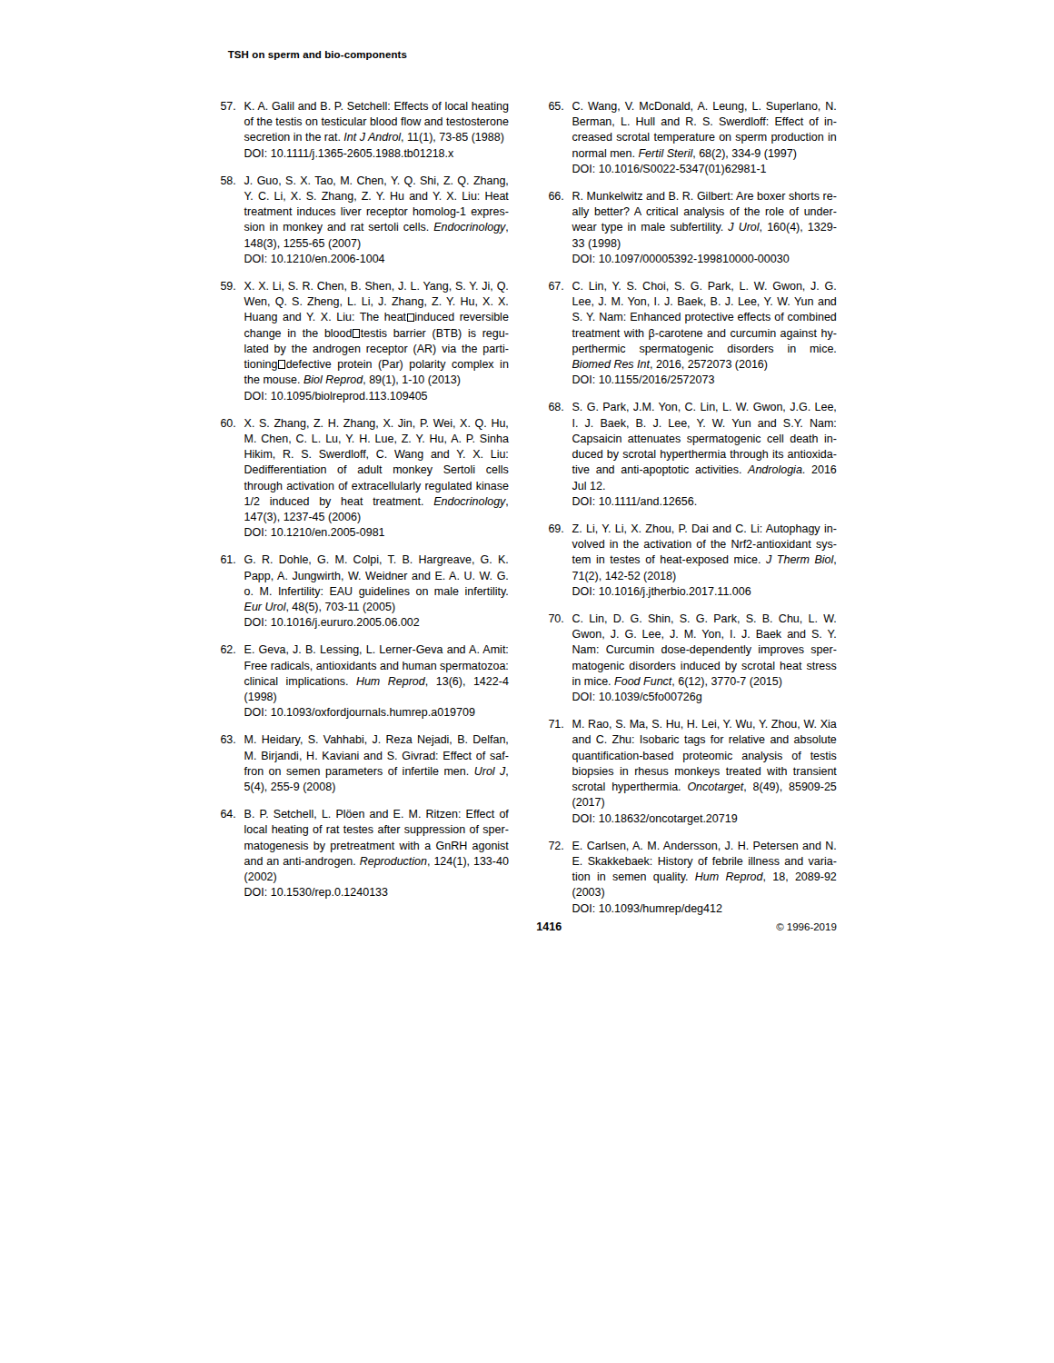TSH on sperm and bio-components
57. K. A. Galil and B. P. Setchell: Effects of local heating of the testis on testicular blood flow and testosterone secretion in the rat. Int J Androl, 11(1), 73-85 (1988) DOI: 10.1111/j.1365-2605.1988.tb01218.x
58. J. Guo, S. X. Tao, M. Chen, Y. Q. Shi, Z. Q. Zhang, Y. C. Li, X. S. Zhang, Z. Y. Hu and Y. X. Liu: Heat treatment induces liver receptor homolog-1 expression in monkey and rat sertoli cells. Endocrinology, 148(3), 1255-65 (2007) DOI: 10.1210/en.2006-1004
59. X. X. Li, S. R. Chen, B. Shen, J. L. Yang, S. Y. Ji, Q. Wen, Q. S. Zheng, L. Li, J. Zhang, Z. Y. Hu, X. X. Huang and Y. X. Liu: The heat induced reversible change in the blood testis barrier (BTB) is regulated by the androgen receptor (AR) via the partitioning defective protein (Par) polarity complex in the mouse. Biol Reprod, 89(1), 1-10 (2013) DOI: 10.1095/biolreprod.113.109405
60. X. S. Zhang, Z. H. Zhang, X. Jin, P. Wei, X. Q. Hu, M. Chen, C. L. Lu, Y. H. Lue, Z. Y. Hu, A. P. Sinha Hikim, R. S. Swerdloff, C. Wang and Y. X. Liu: Dedifferentiation of adult monkey Sertoli cells through activation of extracellularly regulated kinase 1/2 induced by heat treatment. Endocrinology, 147(3), 1237-45 (2006) DOI: 10.1210/en.2005-0981
61. G. R. Dohle, G. M. Colpi, T. B. Hargreave, G. K. Papp, A. Jungwirth, W. Weidner and E. A. U. W. G. o. M. Infertility: EAU guidelines on male infertility. Eur Urol, 48(5), 703-11 (2005) DOI: 10.1016/j.eururo.2005.06.002
62. E. Geva, J. B. Lessing, L. Lerner-Geva and A. Amit: Free radicals, antioxidants and human spermatozoa: clinical implications. Hum Reprod, 13(6), 1422-4 (1998) DOI: 10.1093/oxfordjournals.humrep.a019709
63. M. Heidary, S. Vahhabi, J. Reza Nejadi, B. Delfan, M. Birjandi, H. Kaviani and S. Givrad: Effect of saffron on semen parameters of infertile men. Urol J, 5(4), 255-9 (2008)
64. B. P. Setchell, L. Plöen and E. M. Ritzen: Effect of local heating of rat testes after suppression of spermatogenesis by pretreatment with a GnRH agonist and an anti-androgen. Reproduction, 124(1), 133-40 (2002) DOI: 10.1530/rep.0.1240133
65. C. Wang, V. McDonald, A. Leung, L. Superlano, N. Berman, L. Hull and R. S. Swerdloff: Effect of increased scrotal temperature on sperm production in normal men. Fertil Steril, 68(2), 334-9 (1997) DOI: 10.1016/S0022-5347(01)62981-1
66. R. Munkelwitz and B. R. Gilbert: Are boxer shorts really better? A critical analysis of the role of underwear type in male subfertility. J Urol, 160(4), 1329-33 (1998) DOI: 10.1097/00005392-199810000-00030
67. C. Lin, Y. S. Choi, S. G. Park, L. W. Gwon, J. G. Lee, J. M. Yon, I. J. Baek, B. J. Lee, Y. W. Yun and S. Y. Nam: Enhanced protective effects of combined treatment with β-carotene and curcumin against hyperthermic spermatogenic disorders in mice. Biomed Res Int, 2016, 2572073 (2016) DOI: 10.1155/2016/2572073
68. S. G. Park, J.M. Yon, C. Lin, L. W. Gwon, J.G. Lee, I. J. Baek, B. J. Lee, Y. W. Yun and S.Y. Nam: Capsaicin attenuates spermatogenic cell death induced by scrotal hyperthermia through its antioxidative and anti-apoptotic activities. Andrologia. 2016 Jul 12. DOI: 10.1111/and.12656.
69. Z. Li, Y. Li, X. Zhou, P. Dai and C. Li: Autophagy involved in the activation of the Nrf2-antioxidant system in testes of heat-exposed mice. J Therm Biol, 71(2), 142-52 (2018) DOI: 10.1016/j.jtherbio.2017.11.006
70. C. Lin, D. G. Shin, S. G. Park, S. B. Chu, L. W. Gwon, J. G. Lee, J. M. Yon, I. J. Baek and S. Y. Nam: Curcumin dose-dependently improves spermatogenic disorders induced by scrotal heat stress in mice. Food Funct, 6(12), 3770-7 (2015) DOI: 10.1039/c5fo00726g
71. M. Rao, S. Ma, S. Hu, H. Lei, Y. Wu, Y. Zhou, W. Xia and C. Zhu: Isobaric tags for relative and absolute quantification-based proteomic analysis of testis biopsies in rhesus monkeys treated with transient scrotal hyperthermia. Oncotarget, 8(49), 85909-25 (2017) DOI: 10.18632/oncotarget.20719
72. E. Carlsen, A. M. Andersson, J. H. Petersen and N. E. Skakkebaek: History of febrile illness and variation in semen quality. Hum Reprod, 18, 2089-92 (2003) DOI: 10.1093/humrep/deg412
1416
© 1996-2019